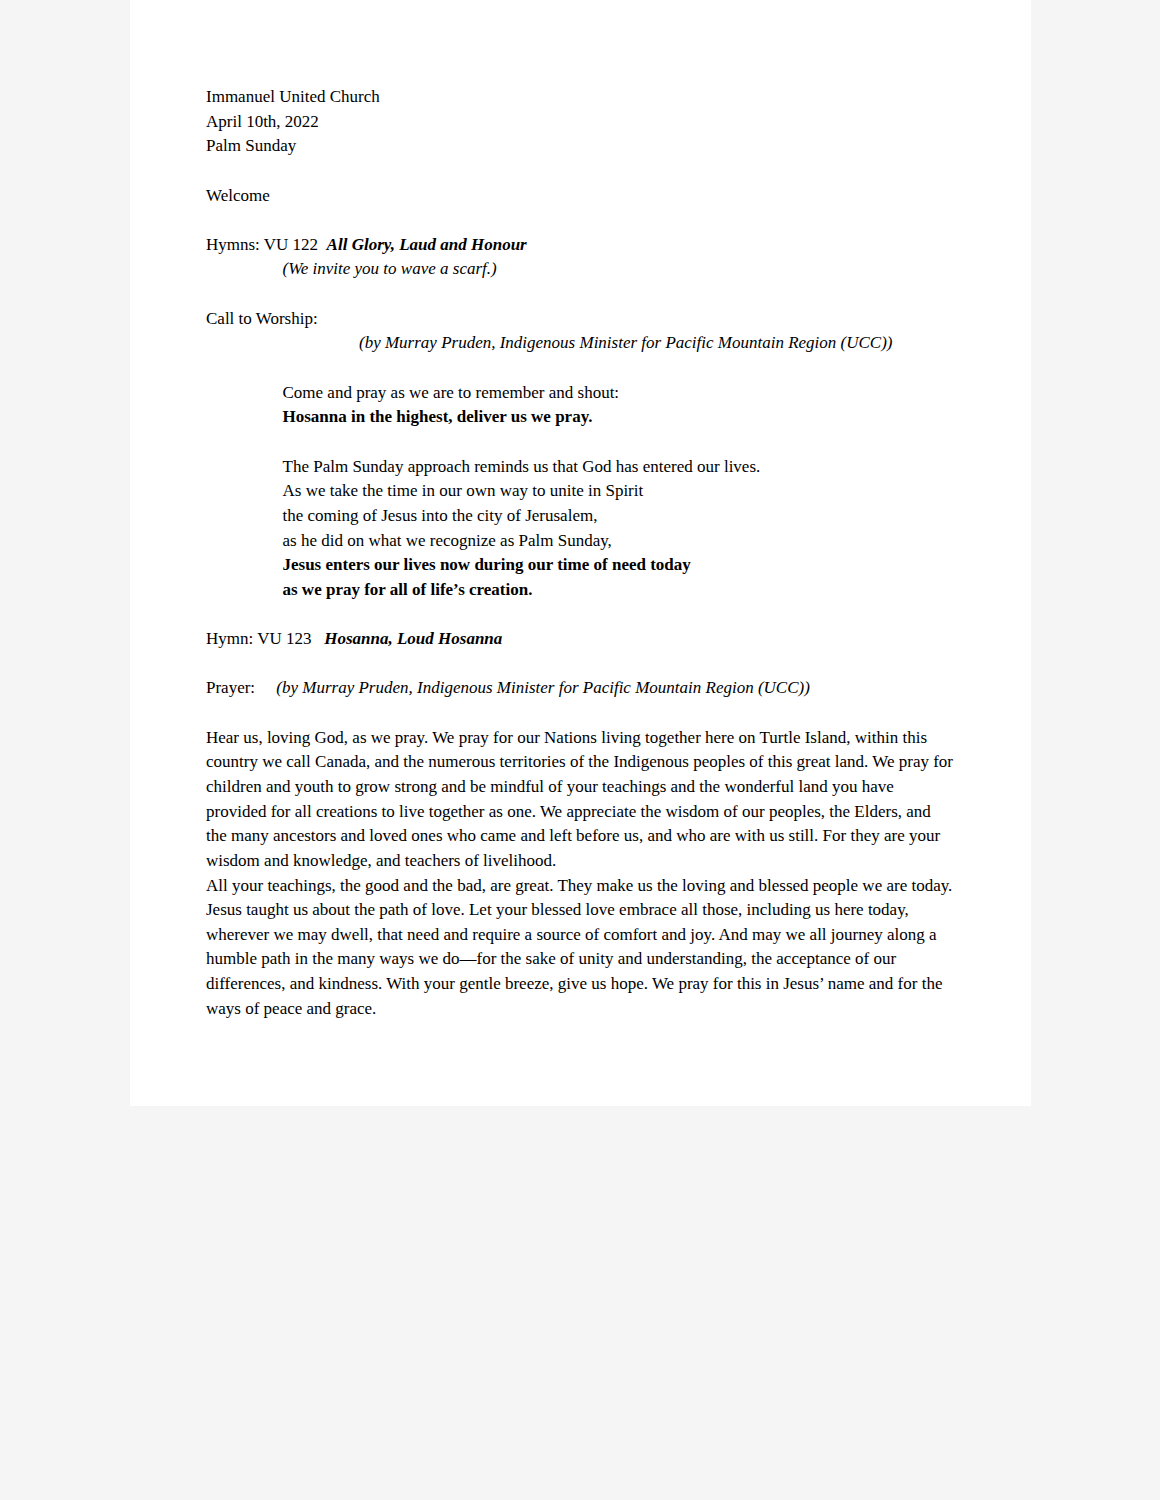Immanuel United Church
April 10th, 2022
Palm Sunday
Welcome
Hymns: VU 122 All Glory, Laud and Honour
(We invite you to wave a scarf.)
Call to Worship:
(by Murray Pruden, Indigenous Minister for Pacific Mountain Region (UCC))
Come and pray as we are to remember and shout:
Hosanna in the highest, deliver us we pray.
The Palm Sunday approach reminds us that God has entered our lives.
As we take the time in our own way to unite in Spirit
the coming of Jesus into the city of Jerusalem,
as he did on what we recognize as Palm Sunday,
Jesus enters our lives now during our time of need today
as we pray for all of life’s creation.
Hymn: VU 123 Hosanna, Loud Hosanna
Prayer: (by Murray Pruden, Indigenous Minister for Pacific Mountain Region (UCC))
Hear us, loving God, as we pray. We pray for our Nations living together here on Turtle Island, within this country we call Canada, and the numerous territories of the Indigenous peoples of this great land. We pray for children and youth to grow strong and be mindful of your teachings and the wonderful land you have provided for all creations to live together as one. We appreciate the wisdom of our peoples, the Elders, and the many ancestors and loved ones who came and left before us, and who are with us still. For they are your wisdom and knowledge, and teachers of livelihood.
All your teachings, the good and the bad, are great. They make us the loving and blessed people we are today. Jesus taught us about the path of love. Let your blessed love embrace all those, including us here today, wherever we may dwell, that need and require a source of comfort and joy. And may we all journey along a humble path in the many ways we do—for the sake of unity and understanding, the acceptance of our differences, and kindness. With your gentle breeze, give us hope. We pray for this in Jesus’ name and for the ways of peace and grace.